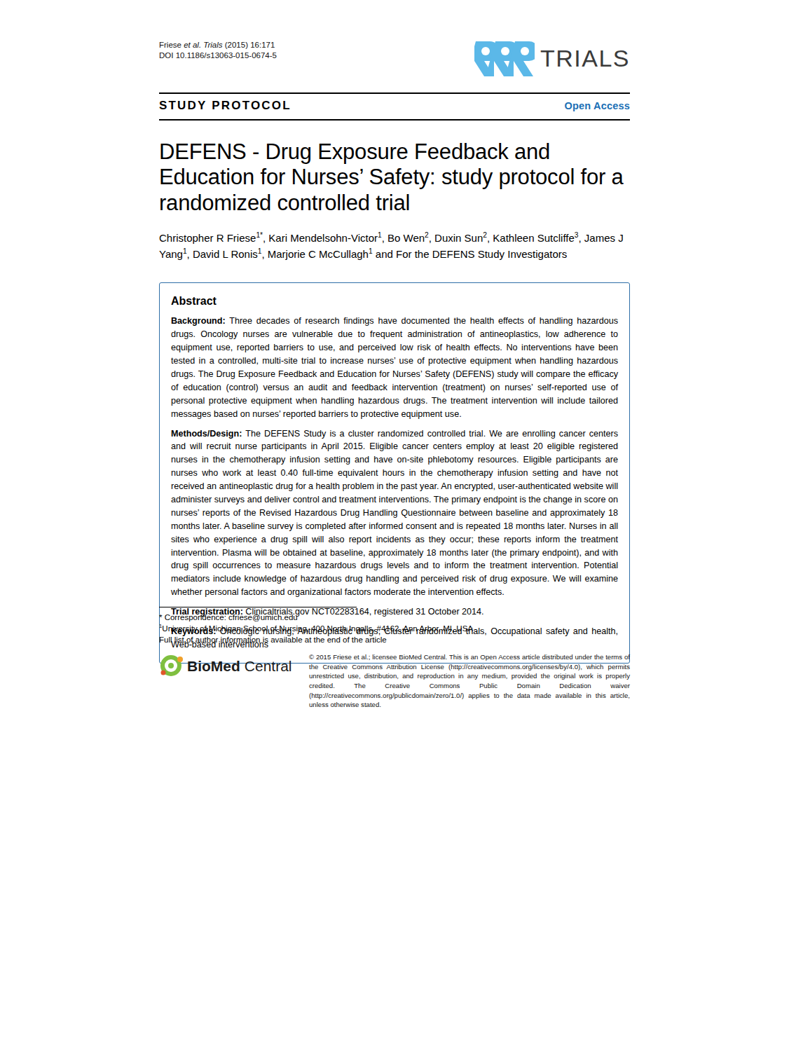Friese et al. Trials (2015) 16:171
DOI 10.1186/s13063-015-0674-5
TRIALS
Study Protocol
Open Access
DEFENS - Drug Exposure Feedback and Education for Nurses’ Safety: study protocol for a randomized controlled trial
Christopher R Friese1*, Kari Mendelsohn-Victor1, Bo Wen2, Duxin Sun2, Kathleen Sutcliffe3, James J Yang1, David L Ronis1, Marjorie C McCullagh1 and For the DEFENS Study Investigators
Abstract
Background: Three decades of research findings have documented the health effects of handling hazardous drugs. Oncology nurses are vulnerable due to frequent administration of antineoplastics, low adherence to equipment use, reported barriers to use, and perceived low risk of health effects. No interventions have been tested in a controlled, multi-site trial to increase nurses’ use of protective equipment when handling hazardous drugs. The Drug Exposure Feedback and Education for Nurses’ Safety (DEFENS) study will compare the efficacy of education (control) versus an audit and feedback intervention (treatment) on nurses’ self-reported use of personal protective equipment when handling hazardous drugs. The treatment intervention will include tailored messages based on nurses’ reported barriers to protective equipment use.
Methods/Design: The DEFENS Study is a cluster randomized controlled trial. We are enrolling cancer centers and will recruit nurse participants in April 2015. Eligible cancer centers employ at least 20 eligible registered nurses in the chemotherapy infusion setting and have on-site phlebotomy resources. Eligible participants are nurses who work at least 0.40 full-time equivalent hours in the chemotherapy infusion setting and have not received an antineoplastic drug for a health problem in the past year. An encrypted, user-authenticated website will administer surveys and deliver control and treatment interventions. The primary endpoint is the change in score on nurses’ reports of the Revised Hazardous Drug Handling Questionnaire between baseline and approximately 18 months later. A baseline survey is completed after informed consent and is repeated 18 months later. Nurses in all sites who experience a drug spill will also report incidents as they occur; these reports inform the treatment intervention. Plasma will be obtained at baseline, approximately 18 months later (the primary endpoint), and with drug spill occurrences to measure hazardous drugs levels and to inform the treatment intervention. Potential mediators include knowledge of hazardous drug handling and perceived risk of drug exposure. We will examine whether personal factors and organizational factors moderate the intervention effects.
Trial registration: Clinicaltrials.gov NCT02283164, registered 31 October 2014.
Keywords: Oncologic nursing, Antineoplastic drugs, Cluster randomized trials, Occupational safety and health, Web-based interventions
* Correspondence: cfriese@umich.edu
1University of Michigan School of Nursing, 400 North Ingalls, #4162, Ann Arbor, MI, USA
Full list of author information is available at the end of the article
BioMedCentral
© 2015 Friese et al.; licensee BioMed Central. This is an Open Access article distributed under the terms of the Creative Commons Attribution License (http://creativecommons.org/licenses/by/4.0), which permits unrestricted use, distribution, and reproduction in any medium, provided the original work is properly credited. The Creative Commons Public Domain Dedication waiver (http://creativecommons.org/publicdomain/zero/1.0/) applies to the data made available in this article, unless otherwise stated.